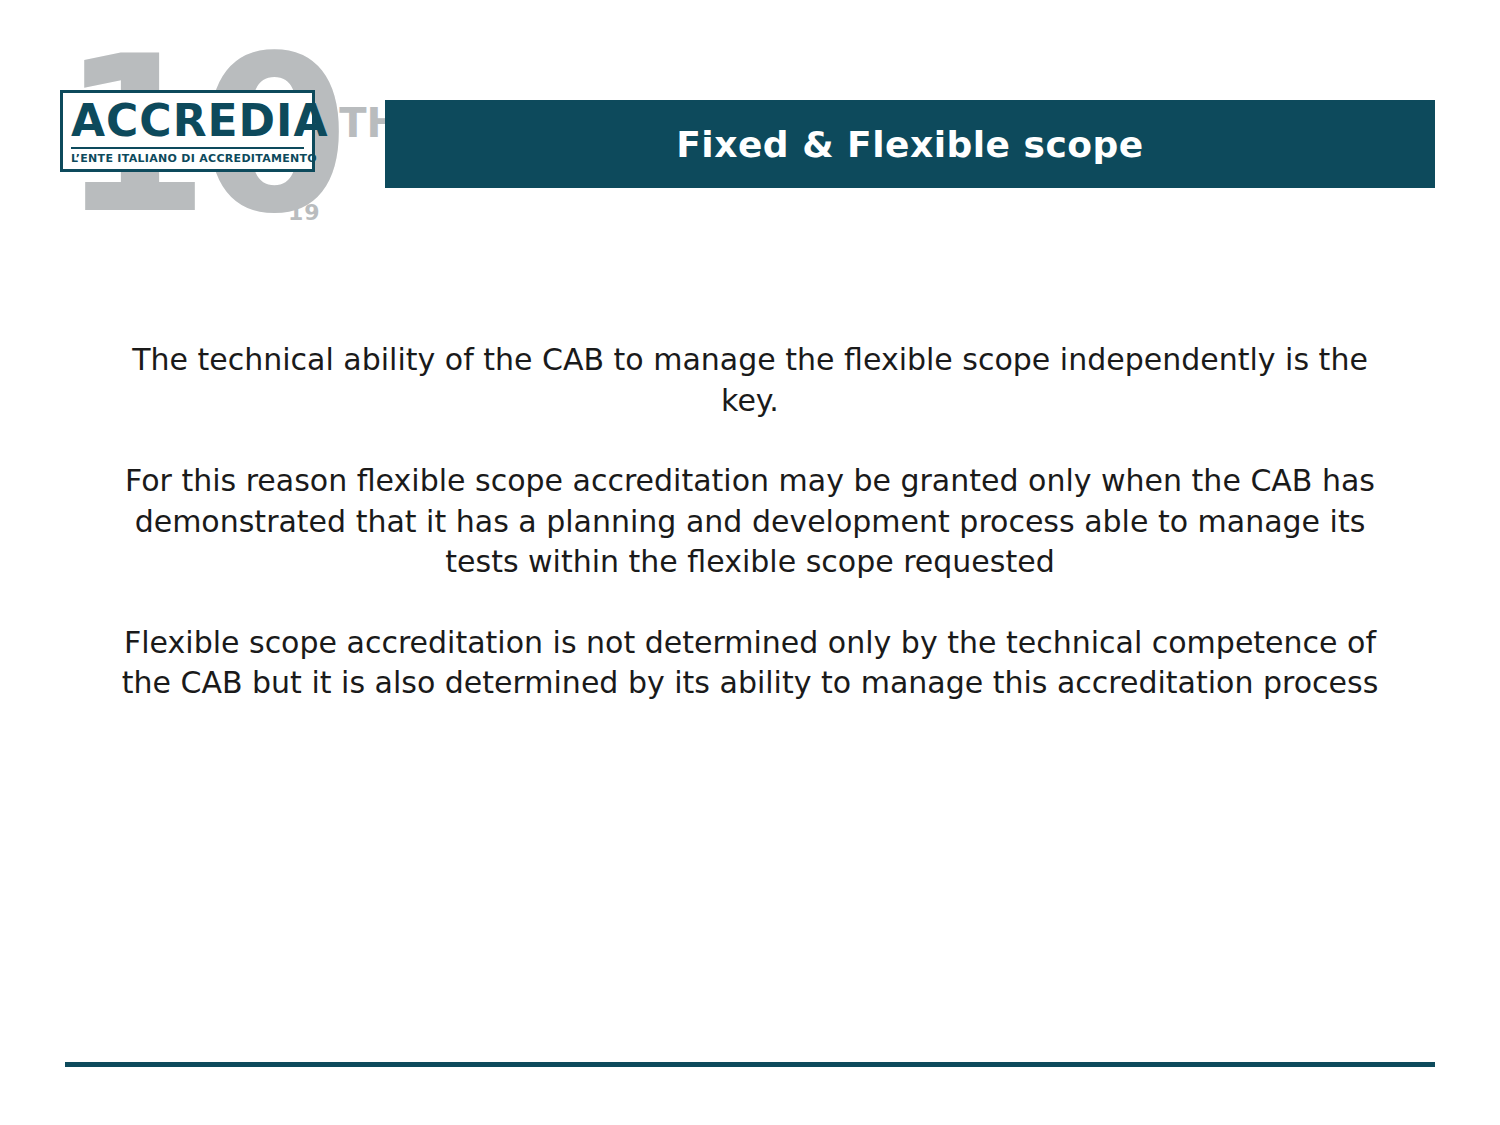10TH
ACCREDIA
L’ENTE ITALIANO DI ACCREDITAMENTO
09
19
Fixed & Flexible scope
The technical ability of the CAB to manage the flexible scope independently is the key.
For this reason flexible scope accreditation may be granted only when the CAB has demonstrated that it has a planning and development process able to manage its tests within the flexible scope requested
Flexible scope accreditation is not determined only by the technical competence of the CAB but it is also determined by its ability to manage this accreditation process